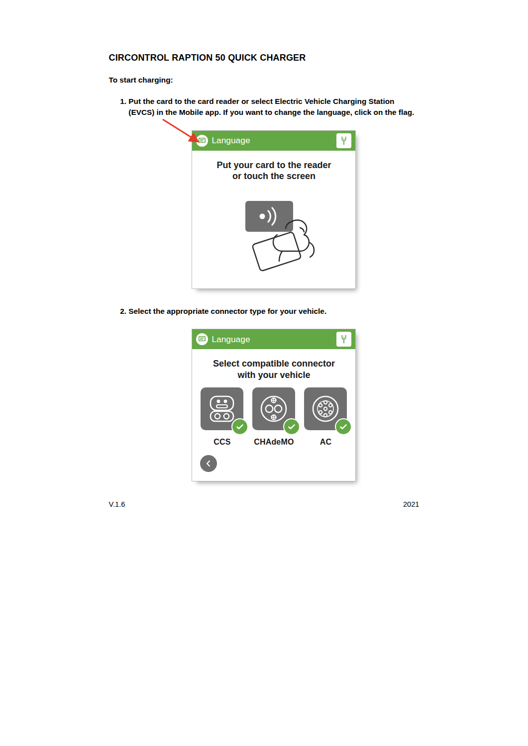CIRCONTROL RAPTION 50 QUICK CHARGER
To start charging:
Put the card to the card reader or select Electric Vehicle Charging Station (EVCS) in the Mobile app. If you want to change the language, click on the flag.
Language
Put your card to the reader
or touch the screen
Select the appropriate connector type for your vehicle.
Language
Select compatible connector
with your vehicle
CCS
CHAdeMO
AC
V.1.6 2021